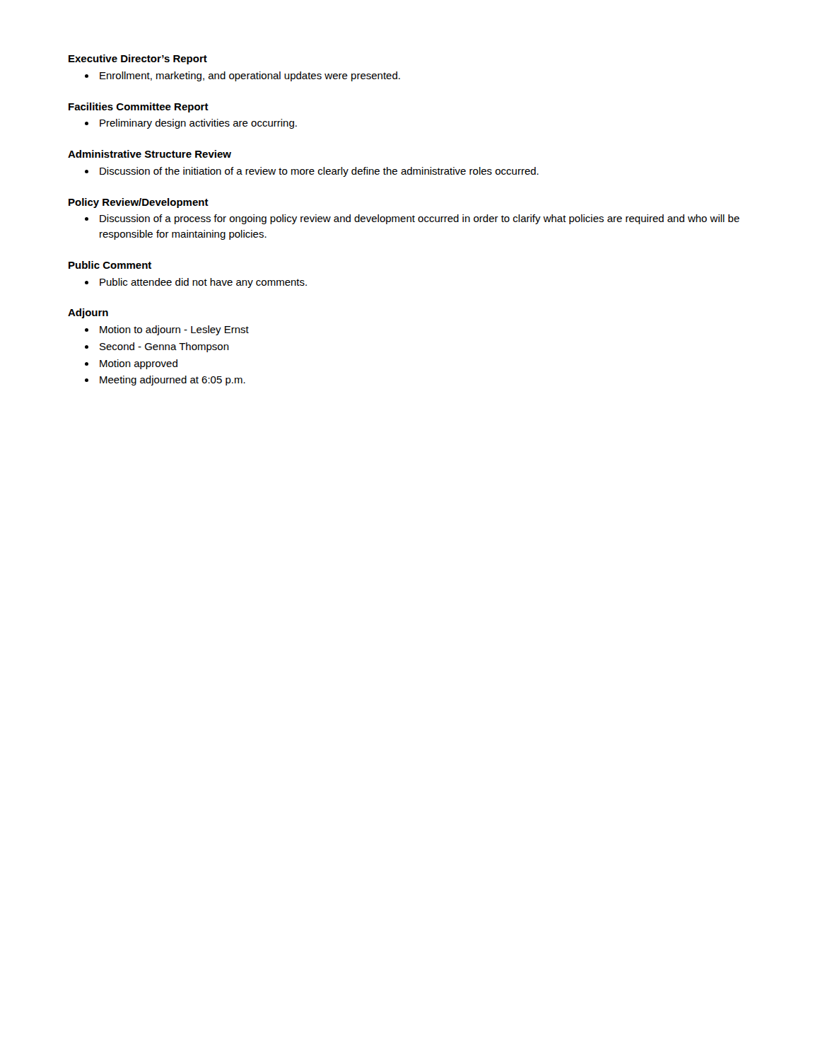Executive Director’s Report
Enrollment, marketing, and operational updates were presented.
Facilities Committee Report
Preliminary design activities are occurring.
Administrative Structure Review
Discussion of the initiation of a review to more clearly define the administrative roles occurred.
Policy Review/Development
Discussion of a process for ongoing policy review and development occurred in order to clarify what policies are required and who will be responsible for maintaining policies.
Public Comment
Public attendee did not have any comments.
Adjourn
Motion to adjourn - Lesley Ernst
Second - Genna Thompson
Motion approved
Meeting adjourned at 6:05 p.m.